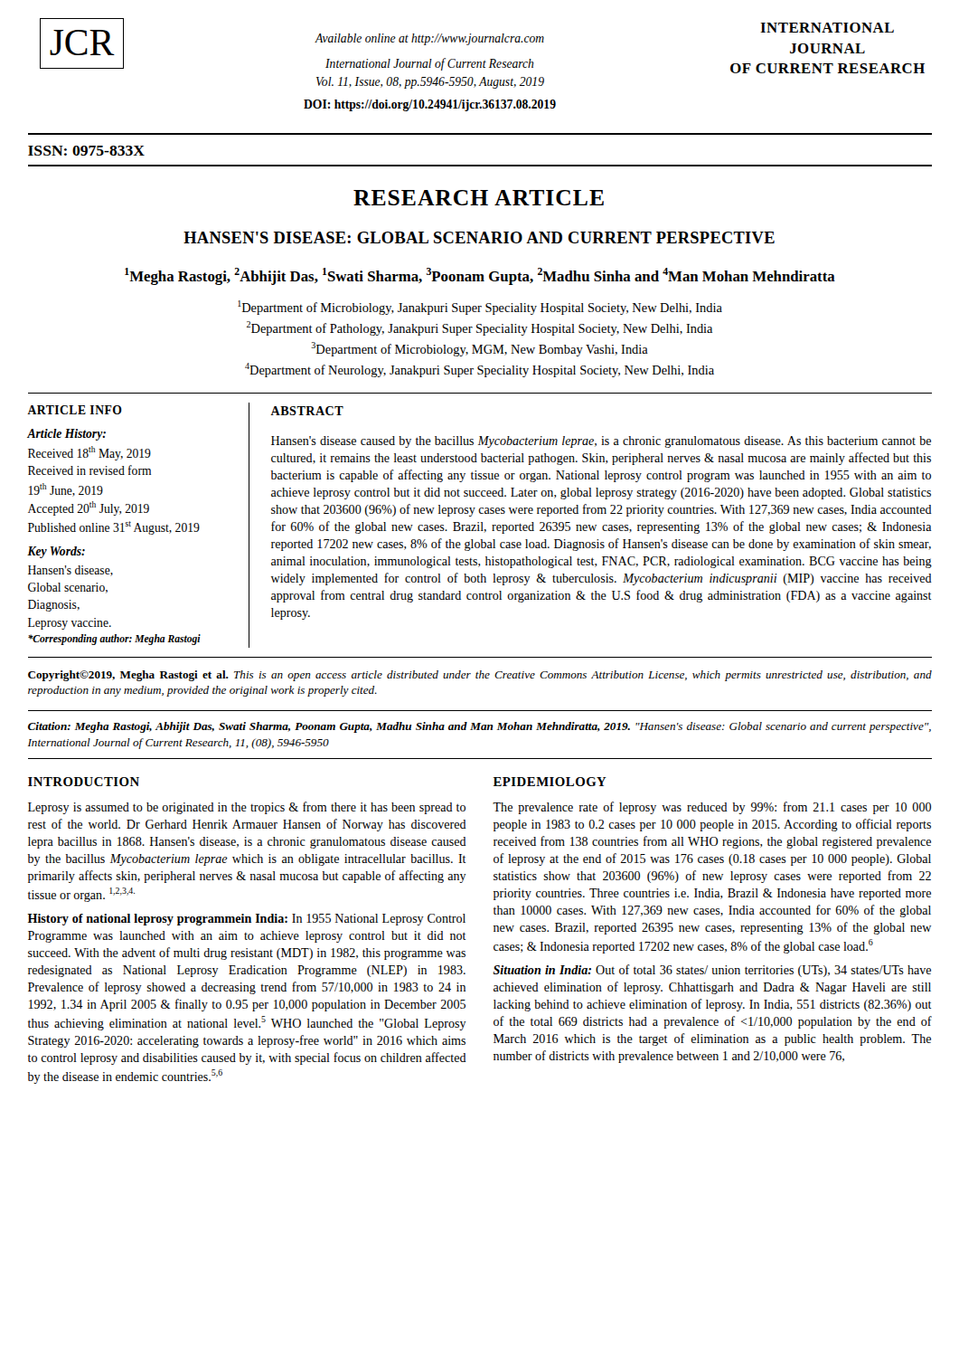JCR
Available online at http://www.journalcra.com
International Journal of Current Research
Vol. 11, Issue, 08, pp.5946-5950, August, 2019
DOI: https://doi.org/10.24941/ijcr.36137.08.2019
INTERNATIONAL JOURNAL
OF CURRENT RESEARCH
ISSN: 0975-833X
RESEARCH ARTICLE
HANSEN'S DISEASE: GLOBAL SCENARIO AND CURRENT PERSPECTIVE
1Megha Rastogi, 2Abhijit Das, 1Swati Sharma, 3Poonam Gupta, 2Madhu Sinha and 4Man Mohan Mehndiratta
1Department of Microbiology, Janakpuri Super Speciality Hospital Society, New Delhi, India
2Department of Pathology, Janakpuri Super Speciality Hospital Society, New Delhi, India
3Department of Microbiology, MGM, New Bombay Vashi, India
4Department of Neurology, Janakpuri Super Speciality Hospital Society, New Delhi, India
ARTICLE INFO
Article History:
Received 18th May, 2019
Received in revised form
19th June, 2019
Accepted 20th July, 2019
Published online 31st August, 2019
Key Words:
Hansen's disease,
Global scenario,
Diagnosis,
Leprosy vaccine.
*Corresponding author: Megha Rastogi
ABSTRACT
Hansen's disease caused by the bacillus Mycobacterium leprae, is a chronic granulomatous disease. As this bacterium cannot be cultured, it remains the least understood bacterial pathogen. Skin, peripheral nerves & nasal mucosa are mainly affected but this bacterium is capable of affecting any tissue or organ. National leprosy control program was launched in 1955 with an aim to achieve leprosy control but it did not succeed. Later on, global leprosy strategy (2016-2020) have been adopted. Global statistics show that 203600 (96%) of new leprosy cases were reported from 22 priority countries. With 127,369 new cases, India accounted for 60% of the global new cases. Brazil, reported 26395 new cases, representing 13% of the global new cases; & Indonesia reported 17202 new cases, 8% of the global case load. Diagnosis of Hansen's disease can be done by examination of skin smear, animal inoculation, immunological tests, histopathological test, FNAC, PCR, radiological examination. BCG vaccine has being widely implemented for control of both leprosy & tuberculosis. Mycobacterium indicuspranii (MIP) vaccine has received approval from central drug standard control organization & the U.S food & drug administration (FDA) as a vaccine against leprosy.
Copyright©2019, Megha Rastogi et al. This is an open access article distributed under the Creative Commons Attribution License, which permits unrestricted use, distribution, and reproduction in any medium, provided the original work is properly cited.
Citation: Megha Rastogi, Abhijit Das, Swati Sharma, Poonam Gupta, Madhu Sinha and Man Mohan Mehndiratta, 2019. "Hansen's disease: Global scenario and current perspective", International Journal of Current Research, 11, (08), 5946-5950
INTRODUCTION
Leprosy is assumed to be originated in the tropics & from there it has been spread to rest of the world. Dr Gerhard Henrik Armauer Hansen of Norway has discovered lepra bacillus in 1868. Hansen's disease, is a chronic granulomatous disease caused by the bacillus Mycobacterium leprae which is an obligate intracellular bacillus. It primarily affects skin, peripheral nerves & nasal mucosa but capable of affecting any tissue or organ. 1,2,3,4.
History of national leprosy programmein India: In 1955 National Leprosy Control Programme was launched with an aim to achieve leprosy control but it did not succeed. With the advent of multi drug resistant (MDT) in 1982, this programme was redesignated as National Leprosy Eradication Programme (NLEP) in 1983. Prevalence of leprosy showed a decreasing trend from 57/10,000 in 1983 to 24 in 1992, 1.34 in April 2005 & finally to 0.95 per 10,000 population in December 2005 thus achieving elimination at national level.5 WHO launched the "Global Leprosy Strategy 2016-2020: accelerating towards a leprosy-free world" in 2016 which aims to control leprosy and disabilities caused by it, with special focus on children affected by the disease in endemic countries.5,6
EPIDEMIOLOGY
The prevalence rate of leprosy was reduced by 99%: from 21.1 cases per 10 000 people in 1983 to 0.2 cases per 10 000 people in 2015. According to official reports received from 138 countries from all WHO regions, the global registered prevalence of leprosy at the end of 2015 was 176 cases (0.18 cases per 10 000 people). Global statistics show that 203600 (96%) of new leprosy cases were reported from 22 priority countries. Three countries i.e. India, Brazil & Indonesia have reported more than 10000 cases. With 127,369 new cases, India accounted for 60% of the global new cases. Brazil, reported 26395 new cases, representing 13% of the global new cases; & Indonesia reported 17202 new cases, 8% of the global case load.6
Situation in India: Out of total 36 states/ union territories (UTs), 34 states/UTs have achieved elimination of leprosy. Chhattisgarh and Dadra & Nagar Haveli are still lacking behind to achieve elimination of leprosy. In India, 551 districts (82.36%) out of the total 669 districts had a prevalence of <1/10,000 population by the end of March 2016 which is the target of elimination as a public health problem. The number of districts with prevalence between 1 and 2/10,000 were 76,